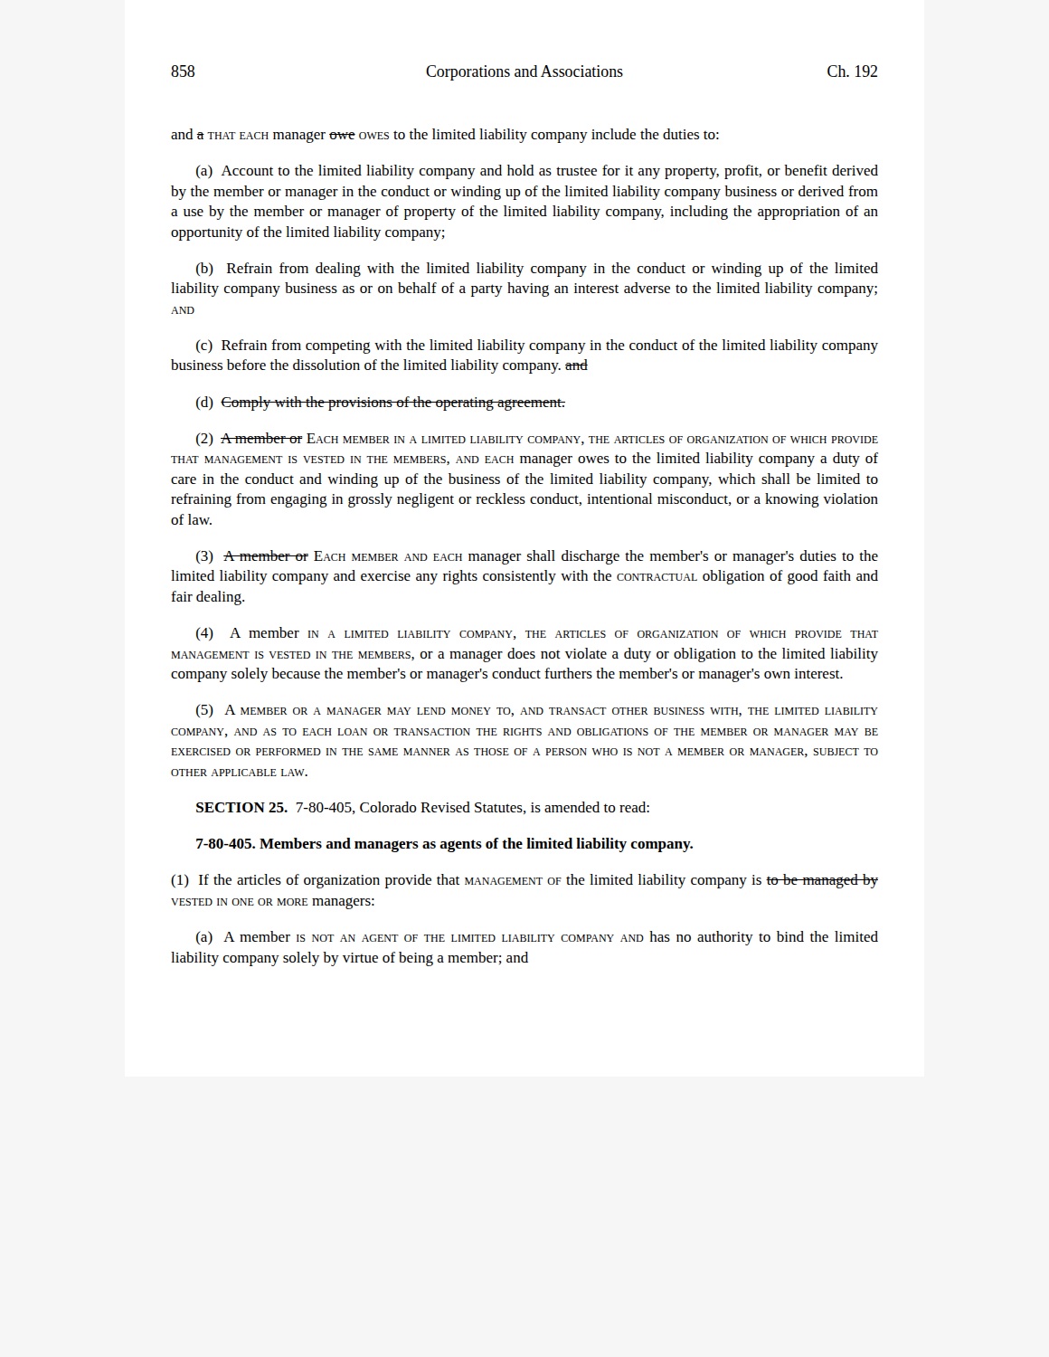858
Corporations and Associations
Ch. 192
and a that each manager owe owes to the limited liability company include the duties to:
(a) Account to the limited liability company and hold as trustee for it any property, profit, or benefit derived by the member or manager in the conduct or winding up of the limited liability company business or derived from a use by the member or manager of property of the limited liability company, including the appropriation of an opportunity of the limited liability company;
(b) Refrain from dealing with the limited liability company in the conduct or winding up of the limited liability company business as or on behalf of a party having an interest adverse to the limited liability company; and
(c) Refrain from competing with the limited liability company in the conduct of the limited liability company business before the dissolution of the limited liability company. and
(d) Comply with the provisions of the operating agreement.
(2) A member or Each member in a limited liability company, the articles of organization of which provide that management is vested in the members, and each manager owes to the limited liability company a duty of care in the conduct and winding up of the business of the limited liability company, which shall be limited to refraining from engaging in grossly negligent or reckless conduct, intentional misconduct, or a knowing violation of law.
(3) A member or Each member and each manager shall discharge the member's or manager's duties to the limited liability company and exercise any rights consistently with the contractual obligation of good faith and fair dealing.
(4) A member in a limited liability company, the articles of organization of which provide that management is vested in the members, or a manager does not violate a duty or obligation to the limited liability company solely because the member's or manager's conduct furthers the member's or manager's own interest.
(5) A member or a manager may lend money to, and transact other business with, the limited liability company, and as to each loan or transaction the rights and obligations of the member or manager may be exercised or performed in the same manner as those of a person who is not a member or manager, subject to other applicable law.
SECTION 25. 7-80-405, Colorado Revised Statutes, is amended to read:
7-80-405. Members and managers as agents of the limited liability company.
(1) If the articles of organization provide that management of the limited liability company is to be managed by vested in one or more managers:
(a) A member is not an agent of the limited liability company and has no authority to bind the limited liability company solely by virtue of being a member; and